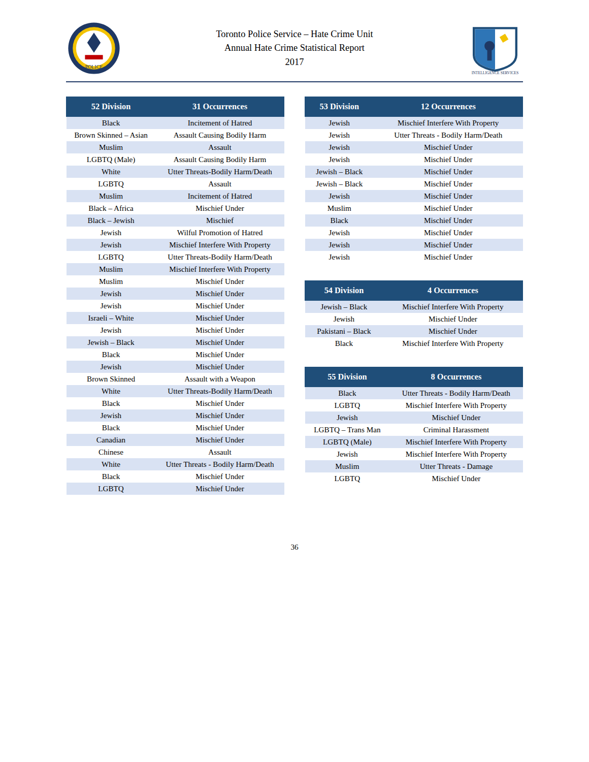POLICE
Toronto Police Service – Hate Crime Unit
Annual Hate Crime Statistical Report
2017
INTELLIGENCE SERVICES
| 52 Division | 31 Occurrences |
| --- | --- |
| Black | Incitement of Hatred |
| Brown Skinned – Asian | Assault Causing Bodily Harm |
| Muslim | Assault |
| LGBTQ (Male) | Assault Causing Bodily Harm |
| White | Utter Threats-Bodily Harm/Death |
| LGBTQ | Assault |
| Muslim | Incitement of Hatred |
| Black – Africa | Mischief Under |
| Black – Jewish | Mischief |
| Jewish | Wilful Promotion of Hatred |
| Jewish | Mischief Interfere With Property |
| LGBTQ | Utter Threats-Bodily Harm/Death |
| Muslim | Mischief Interfere With Property |
| Muslim | Mischief Under |
| Jewish | Mischief Under |
| Jewish | Mischief Under |
| Israeli – White | Mischief Under |
| Jewish | Mischief Under |
| Jewish – Black | Mischief Under |
| Black | Mischief Under |
| Jewish | Mischief Under |
| Brown Skinned | Assault with a Weapon |
| White | Utter Threats-Bodily Harm/Death |
| Black | Mischief Under |
| Jewish | Mischief Under |
| Black | Mischief Under |
| Canadian | Mischief Under |
| Chinese | Assault |
| White | Utter Threats - Bodily Harm/Death |
| Black | Mischief Under |
| LGBTQ | Mischief Under |
| 53 Division | 12 Occurrences |
| --- | --- |
| Jewish | Mischief Interfere With Property |
| Jewish | Utter Threats - Bodily Harm/Death |
| Jewish | Mischief Under |
| Jewish | Mischief Under |
| Jewish – Black | Mischief Under |
| Jewish – Black | Mischief Under |
| Jewish | Mischief Under |
| Muslim | Mischief Under |
| Black | Mischief Under |
| Jewish | Mischief Under |
| Jewish | Mischief Under |
| Jewish | Mischief Under |
| 54 Division | 4 Occurrences |
| --- | --- |
| Jewish – Black | Mischief Interfere With Property |
| Jewish | Mischief Under |
| Pakistani – Black | Mischief Under |
| Black | Mischief Interfere With Property |
| 55 Division | 8 Occurrences |
| --- | --- |
| Black | Utter Threats - Bodily Harm/Death |
| LGBTQ | Mischief Interfere With Property |
| Jewish | Mischief Under |
| LGBTQ – Trans Man | Criminal Harassment |
| LGBTQ (Male) | Mischief Interfere With Property |
| Jewish | Mischief Interfere With Property |
| Muslim | Utter Threats - Damage |
| LGBTQ | Mischief Under |
36